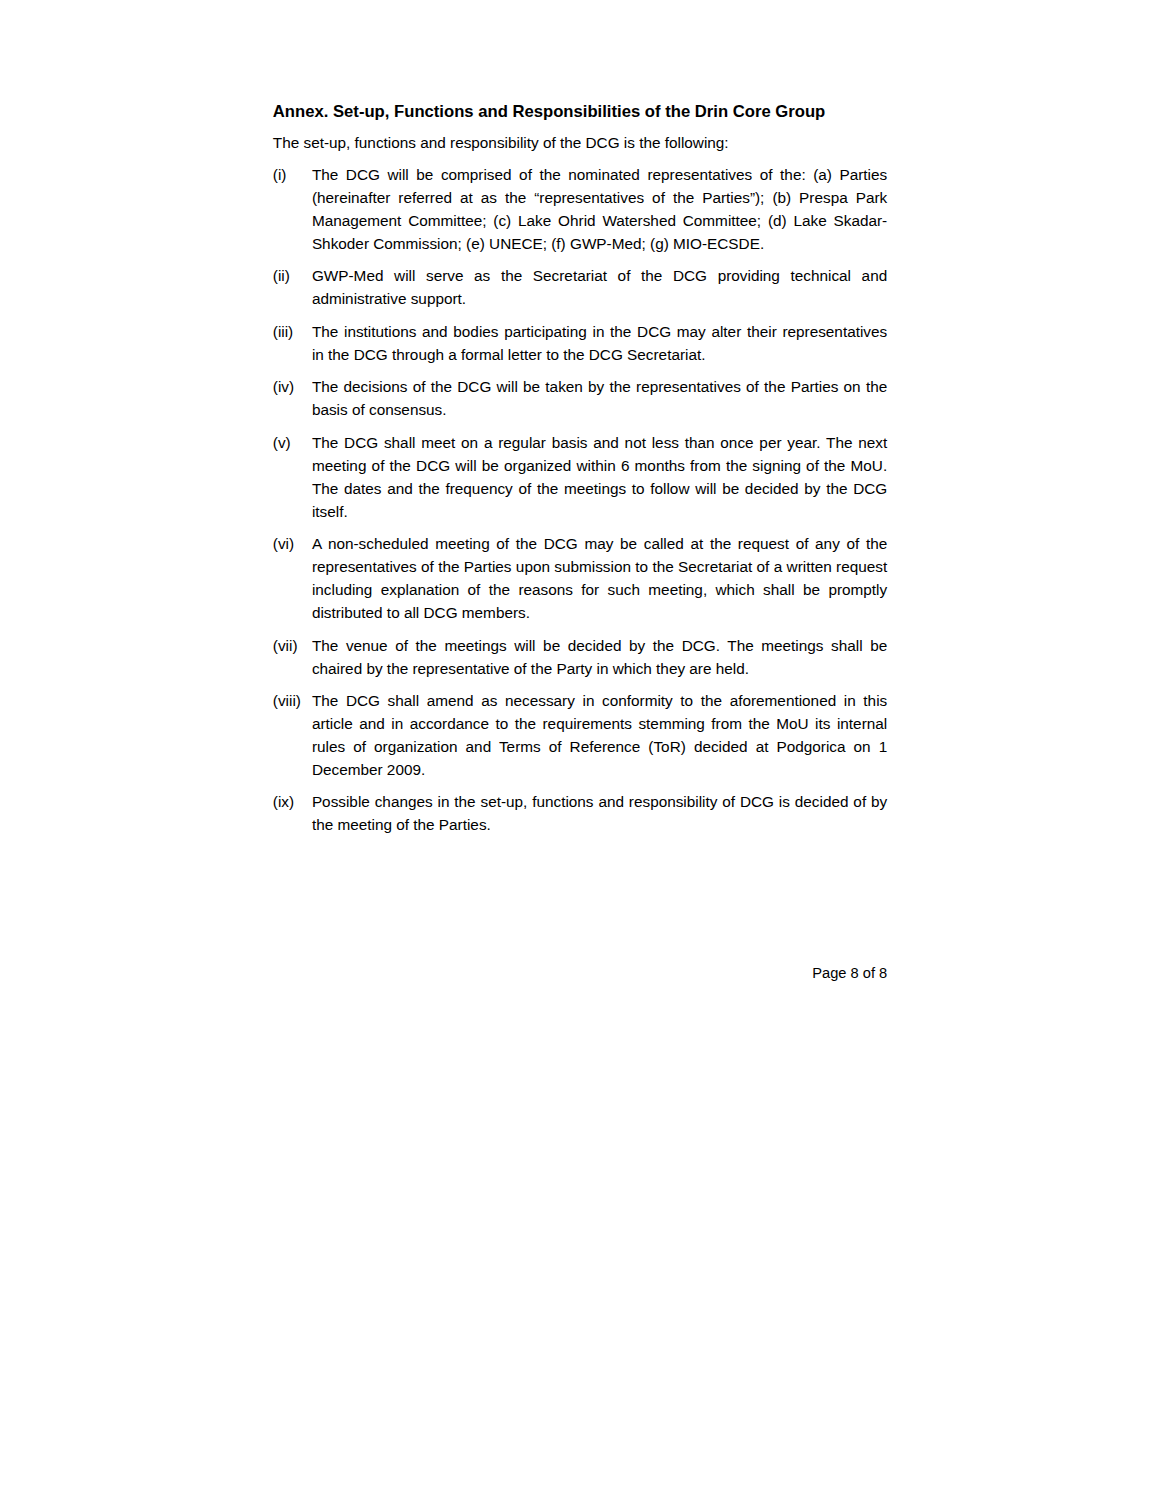Annex. Set-up, Functions and Responsibilities of the Drin Core Group
The set-up, functions and responsibility of the DCG is the following:
(i) The DCG will be comprised of the nominated representatives of the: (a) Parties (hereinafter referred at as the “representatives of the Parties”); (b) Prespa Park Management Committee; (c) Lake Ohrid Watershed Committee; (d) Lake Skadar-Shkoder Commission; (e) UNECE; (f) GWP-Med; (g) MIO-ECSDE.
(ii) GWP-Med will serve as the Secretariat of the DCG providing technical and administrative support.
(iii) The institutions and bodies participating in the DCG may alter their representatives in the DCG through a formal letter to the DCG Secretariat.
(iv) The decisions of the DCG will be taken by the representatives of the Parties on the basis of consensus.
(v) The DCG shall meet on a regular basis and not less than once per year. The next meeting of the DCG will be organized within 6 months from the signing of the MoU. The dates and the frequency of the meetings to follow will be decided by the DCG itself.
(vi) A non-scheduled meeting of the DCG may be called at the request of any of the representatives of the Parties upon submission to the Secretariat of a written request including explanation of the reasons for such meeting, which shall be promptly distributed to all DCG members.
(vii) The venue of the meetings will be decided by the DCG. The meetings shall be chaired by the representative of the Party in which they are held.
(viii) The DCG shall amend as necessary in conformity to the aforementioned in this article and in accordance to the requirements stemming from the MoU its internal rules of organization and Terms of Reference (ToR) decided at Podgorica on 1 December 2009.
(ix) Possible changes in the set-up, functions and responsibility of DCG is decided of by the meeting of the Parties.
Page 8 of 8